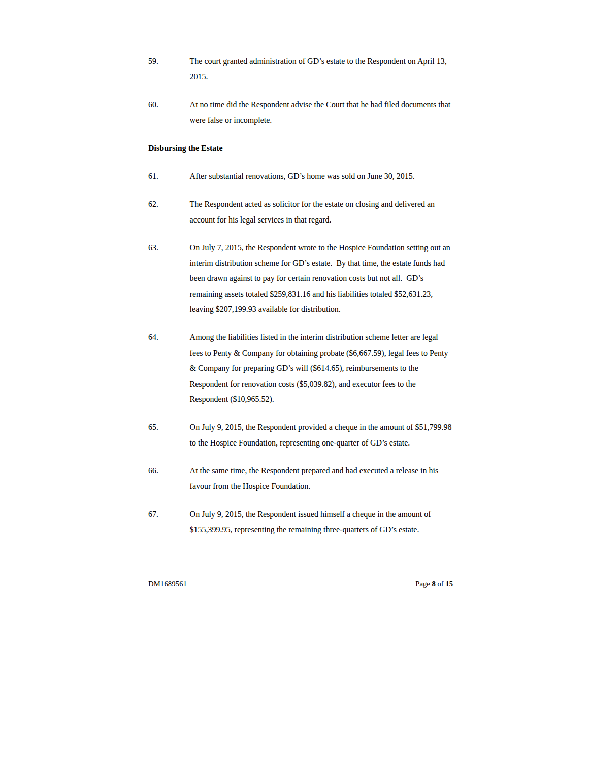The court granted administration of GD’s estate to the Respondent on April 13, 2015.
At no time did the Respondent advise the Court that he had filed documents that were false or incomplete.
Disbursing the Estate
After substantial renovations, GD’s home was sold on June 30, 2015.
The Respondent acted as solicitor for the estate on closing and delivered an account for his legal services in that regard.
On July 7, 2015, the Respondent wrote to the Hospice Foundation setting out an interim distribution scheme for GD’s estate. By that time, the estate funds had been drawn against to pay for certain renovation costs but not all. GD’s remaining assets totaled $259,831.16 and his liabilities totaled $52,631.23, leaving $207,199.93 available for distribution.
Among the liabilities listed in the interim distribution scheme letter are legal fees to Penty & Company for obtaining probate ($6,667.59), legal fees to Penty & Company for preparing GD’s will ($614.65), reimbursements to the Respondent for renovation costs ($5,039.82), and executor fees to the Respondent ($10,965.52).
On July 9, 2015, the Respondent provided a cheque in the amount of $51,799.98 to the Hospice Foundation, representing one-quarter of GD’s estate.
At the same time, the Respondent prepared and had executed a release in his favour from the Hospice Foundation.
On July 9, 2015, the Respondent issued himself a cheque in the amount of $155,399.95, representing the remaining three-quarters of GD’s estate.
DM1689561 Page 8 of 15